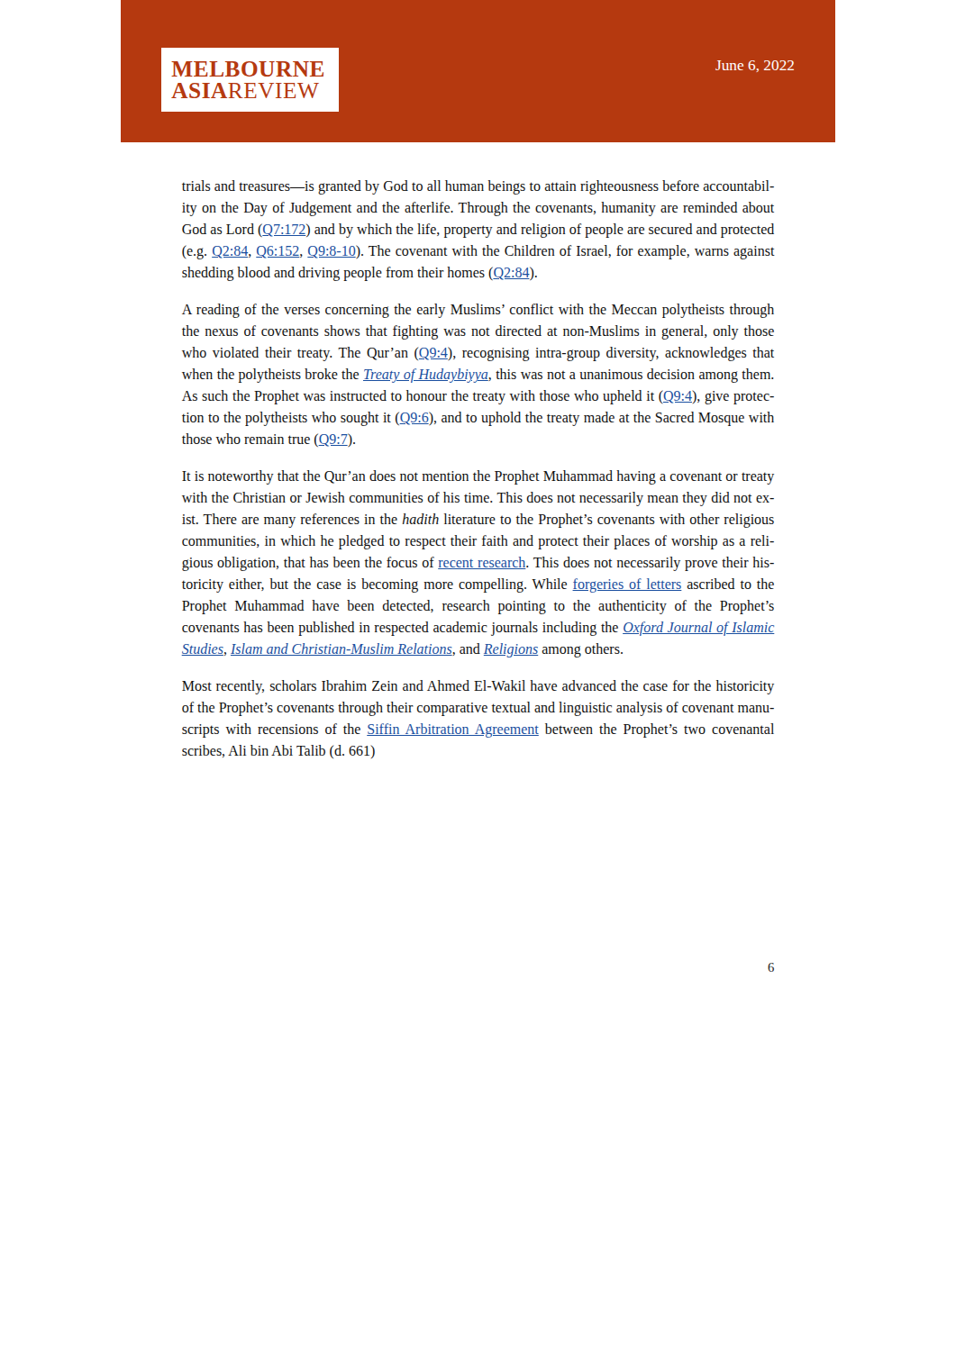MELBOURNE ASIA REVIEW
June 6, 2022
trials and treasures—is granted by God to all human beings to attain righteousness before accountability on the Day of Judgement and the afterlife. Through the covenants, humanity are reminded about God as Lord (Q7:172) and by which the life, property and religion of people are secured and protected (e.g. Q2:84, Q6:152, Q9:8-10). The covenant with the Children of Israel, for example, warns against shedding blood and driving people from their homes (Q2:84).
A reading of the verses concerning the early Muslims’ conflict with the Meccan polytheists through the nexus of covenants shows that fighting was not directed at non-Muslims in general, only those who violated their treaty. The Qur’an (Q9:4), recognising intra-group diversity, acknowledges that when the polytheists broke the Treaty of Hudaybiyya, this was not a unanimous decision among them. As such the Prophet was instructed to honour the treaty with those who upheld it (Q9:4), give protection to the polytheists who sought it (Q9:6), and to uphold the treaty made at the Sacred Mosque with those who remain true (Q9:7).
It is noteworthy that the Qur’an does not mention the Prophet Muhammad having a covenant or treaty with the Christian or Jewish communities of his time. This does not necessarily mean they did not exist. There are many references in the hadith literature to the Prophet’s covenants with other religious communities, in which he pledged to respect their faith and protect their places of worship as a religious obligation, that has been the focus of recent research. This does not necessarily prove their historicity either, but the case is becoming more compelling. While forgeries of letters ascribed to the Prophet Muhammad have been detected, research pointing to the authenticity of the Prophet’s covenants has been published in respected academic journals including the Oxford Journal of Islamic Studies, Islam and Christian-Muslim Relations, and Religions among others.
Most recently, scholars Ibrahim Zein and Ahmed El-Wakil have advanced the case for the historicity of the Prophet’s covenants through their comparative textual and linguistic analysis of covenant manuscripts with recensions of the Siffin Arbitration Agreement between the Prophet’s two covenantal scribes, Ali bin Abi Talib (d. 661)
6